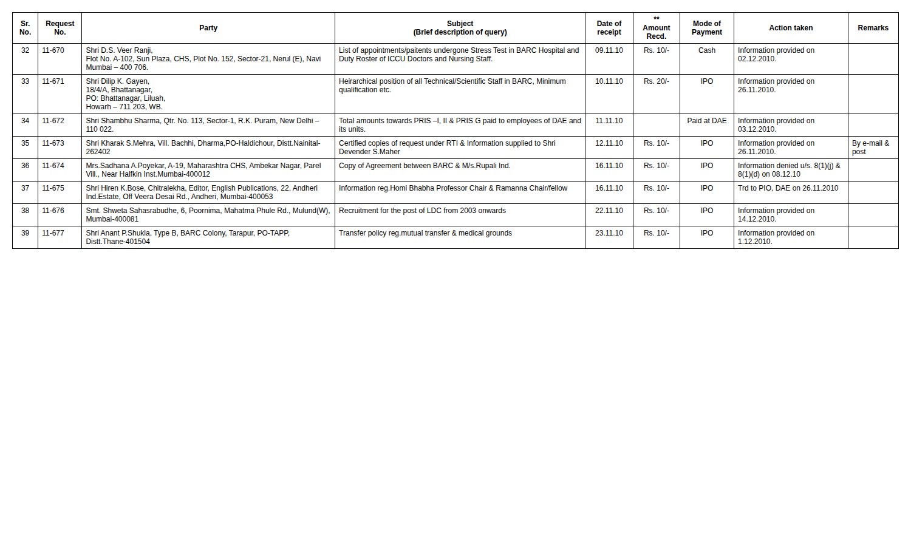| Sr. No. | Request No. | Party | Subject (Brief description of query) | Date of receipt | ** Amount Recd. | Mode of Payment | Action taken | Remarks |
| --- | --- | --- | --- | --- | --- | --- | --- | --- |
| 32 | 11-670 | Shri D.S. Veer Ranji, Flot No. A-102, Sun Plaza, CHS, Plot No. 152, Sector-21, Nerul (E), Navi Mumbai – 400 706. | List of appointments/paitents undergone Stress Test in BARC Hospital and Duty Roster of ICCU Doctors and Nursing Staff. | 09.11.10 | Rs. 10/- | Cash | Information provided on 02.12.2010. | |
| 33 | 11-671 | Shri Dilip K. Gayen, 18/4/A, Bhattanagar, PO: Bhattanagar, Liluah, Howarh – 711 203, WB. | Heirarchical position of all Technical/Scientific Staff in BARC, Minimum qualification etc. | 10.11.10 | Rs. 20/- | IPO | Information provided on 26.11.2010. | |
| 34 | 11-672 | Shri Shambhu Sharma, Qtr. No. 113, Sector-1, R.K. Puram, New Delhi – 110 022. | Total amounts towards PRIS –I, II & PRIS G paid to employees of DAE and its units. | 11.11.10 | | Paid at DAE | Information provided on 03.12.2010. | |
| 35 | 11-673 | Shri Kharak S.Mehra, Vill. Bachhi, Dharma,PO-Haldichour, Distt.Nainital-262402 | Certified copies of request under RTI & Information supplied to Shri Devender S.Maher | 12.11.10 | Rs. 10/- | IPO | Information provided on 26.11.2010. | By e-mail & post |
| 36 | 11-674 | Mrs.Sadhana A.Poyekar, A-19, Maharashtra CHS, Ambekar Nagar, Parel Vill., Near Halfkin Inst.Mumbai-400012 | Copy of Agreement between BARC & M/s.Rupali Ind. | 16.11.10 | Rs. 10/- | IPO | Information denied u/s. 8(1)(j) & 8(1)(d) on 08.12.10 | |
| 37 | 11-675 | Shri Hiren K.Bose, Chitralekha, Editor, English Publications, 22, Andheri Ind.Estate, Off Veera Desai Rd., Andheri, Mumbai-400053 | Information reg.Homi Bhabha Professor Chair & Ramanna Chair/fellow | 16.11.10 | Rs. 10/- | IPO | Trd to PIO, DAE on 26.11.2010 | |
| 38 | 11-676 | Smt. Shweta Sahasrabudhe, 6, Poornima, Mahatma Phule Rd., Mulund(W), Mumbai-400081 | Recruitment for the post of LDC from 2003 onwards | 22.11.10 | Rs. 10/- | IPO | Information provided on 14.12.2010. | |
| 39 | 11-677 | Shri Anant P.Shukla, Type B, BARC Colony, Tarapur, PO-TAPP, Distt.Thane-401504 | Transfer policy reg.mutual transfer & medical grounds | 23.11.10 | Rs. 10/- | IPO | Information provided on 1.12.2010. | |